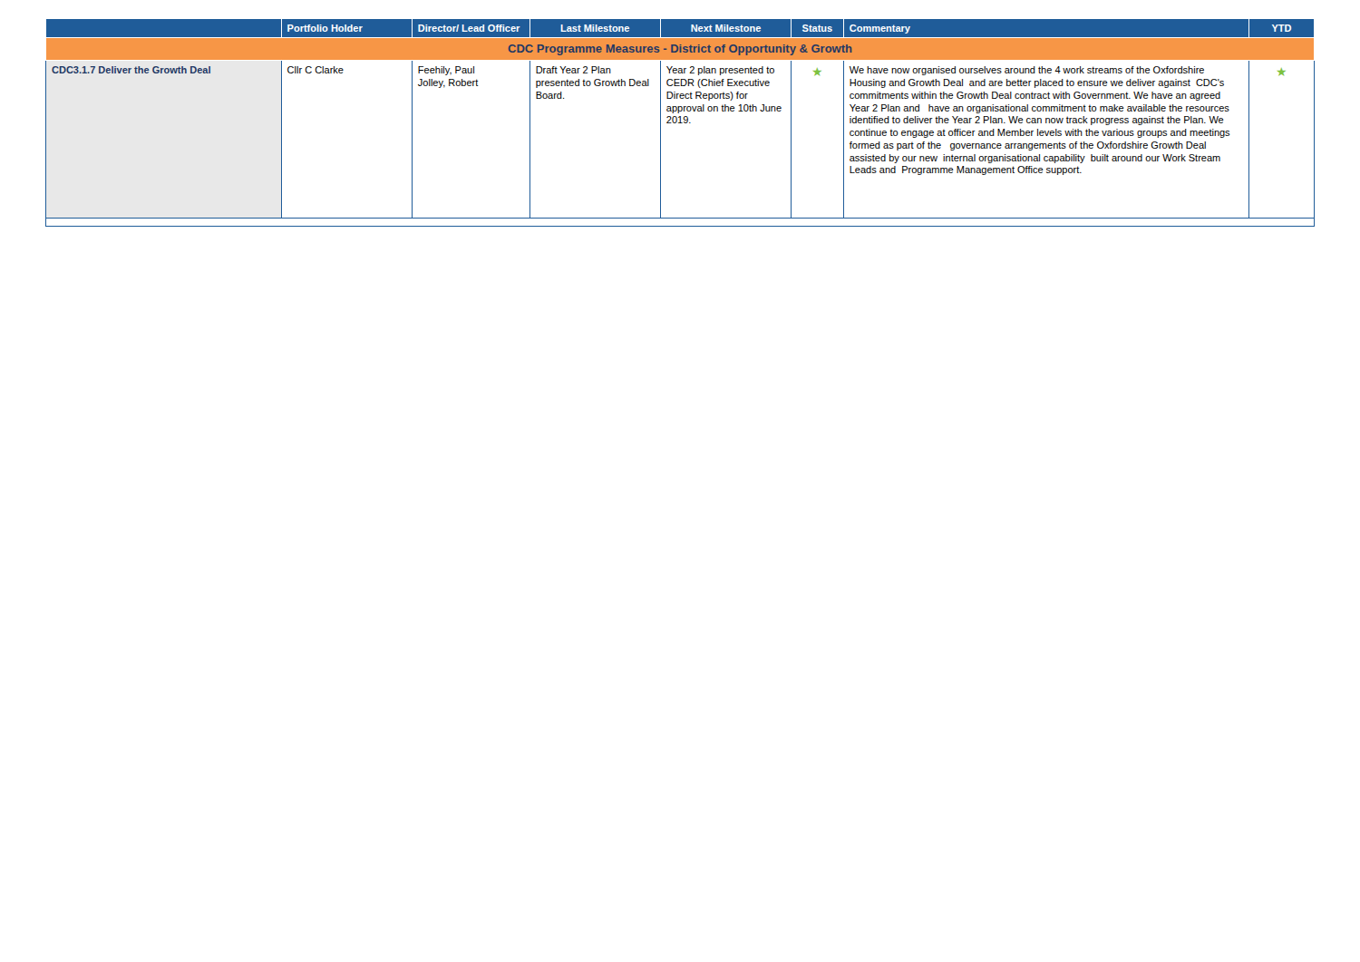| CDC Programme Measures - District of Opportunity & Growth |
| | Portfolio Holder | Director/ Lead Officer | Last Milestone | Next Milestone | Status | Commentary | YTD |
| CDC3.1.7 Deliver the Growth Deal | Cllr C Clarke | Feehily, Paul Jolley, Robert | Draft Year 2 Plan presented to Growth Deal Board. | Year 2 plan presented to CEDR (Chief Executive Direct Reports) for approval on the 10th June 2019. | ★ | We have now organised ourselves around the 4 work streams of the Oxfordshire Housing and Growth Deal and are better placed to ensure we deliver against CDC's commitments within the Growth Deal contract with Government. We have an agreed Year 2 Plan and have an organisational commitment to make available the resources identified to deliver the Year 2 Plan. We can now track progress against the Plan. We continue to engage at officer and Member levels with the various groups and meetings formed as part of the governance arrangements of the Oxfordshire Growth Deal assisted by our new internal organisational capability built around our Work Stream Leads and Programme Management Office support. | ★ |